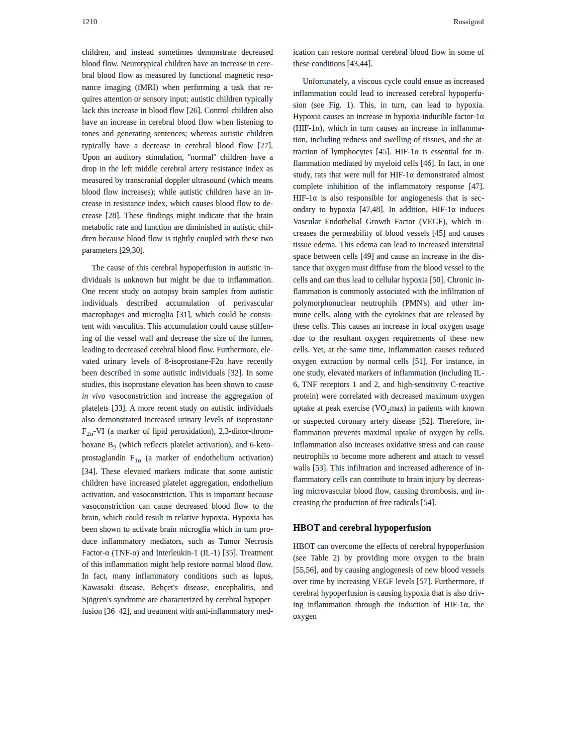1210 Rossignol
children, and instead sometimes demonstrate decreased blood flow. Neurotypical children have an increase in cerebral blood flow as measured by functional magnetic resonance imaging (fMRI) when performing a task that requires attention or sensory input; autistic children typically lack this increase in blood flow [26]. Control children also have an increase in cerebral blood flow when listening to tones and generating sentences; whereas autistic children typically have a decrease in cerebral blood flow [27]. Upon an auditory stimulation, ''normal'' children have a drop in the left middle cerebral artery resistance index as measured by transcranial doppler ultrasound (which means blood flow increases); while autistic children have an increase in resistance index, which causes blood flow to decrease [28]. These findings might indicate that the brain metabolic rate and function are diminished in autistic children because blood flow is tightly coupled with these two parameters [29,30].
The cause of this cerebral hypoperfusion in autistic individuals is unknown but might be due to inflammation. One recent study on autopsy brain samples from autistic individuals described accumulation of perivascular macrophages and microglia [31], which could be consistent with vasculitis. This accumulation could cause stiffening of the vessel wall and decrease the size of the lumen, leading to decreased cerebral blood flow. Furthermore, elevated urinary levels of 8-isoprostane-F2α have recently been described in some autistic individuals [32]. In some studies, this isoprostane elevation has been shown to cause in vivo vasoconstriction and increase the aggregation of platelets [33]. A more recent study on autistic individuals also demonstrated increased urinary levels of isoprostane F2α-VI (a marker of lipid peroxidation), 2,3-dinor-thromboxane B2 (which reflects platelet activation), and 6-keto-prostaglandin F1α (a marker of endothelium activation) [34]. These elevated markers indicate that some autistic children have increased platelet aggregation, endothelium activation, and vasoconstriction. This is important because vasoconstriction can cause decreased blood flow to the brain, which could result in relative hypoxia. Hypoxia has been shown to activate brain microglia which in turn produce inflammatory mediators, such as Tumor Necrosis Factor-α (TNF-α) and Interleukin-1 (IL-1) [35]. Treatment of this inflammation might help restore normal blood flow. In fact, many inflammatory conditions such as lupus, Kawasaki disease, Behçet's disease, encephalitis, and Sjögren's syndrome are characterized by cerebral hypoperfusion [36–42], and treatment with anti-inflammatory medication can restore normal cerebral blood flow in some of these conditions [43,44].
Unfortunately, a viscous cycle could ensue as increased inflammation could lead to increased cerebral hypoperfusion (see Fig. 1). This, in turn, can lead to hypoxia. Hypoxia causes an increase in hypoxia-inducible factor-1α (HIF-1α), which in turn causes an increase in inflammation, including redness and swelling of tissues, and the attraction of lymphocytes [45]. HIF-1α is essential for inflammation mediated by myeloid cells [46]. In fact, in one study, rats that were null for HIF-1α demonstrated almost complete inhibition of the inflammatory response [47]. HIF-1α is also responsible for angiogenesis that is secondary to hypoxia [47,48]. In addition, HIF-1α induces Vascular Endothelial Growth Factor (VEGF), which increases the permeability of blood vessels [45] and causes tissue edema. This edema can lead to increased interstitial space between cells [49] and cause an increase in the distance that oxygen must diffuse from the blood vessel to the cells and can thus lead to cellular hypoxia [50]. Chronic inflammation is commonly associated with the infiltration of polymorphonuclear neutrophils (PMN's) and other immune cells, along with the cytokines that are released by these cells. This causes an increase in local oxygen usage due to the resultant oxygen requirements of these new cells. Yet, at the same time, inflammation causes reduced oxygen extraction by normal cells [51]. For instance, in one study, elevated markers of inflammation (including IL-6, TNF receptors 1 and 2, and high-sensitivity C-reactive protein) were correlated with decreased maximum oxygen uptake at peak exercise (VO2max) in patients with known or suspected coronary artery disease [52]. Therefore, inflammation prevents maximal uptake of oxygen by cells. Inflammation also increases oxidative stress and can cause neutrophils to become more adherent and attach to vessel walls [53]. This infiltration and increased adherence of inflammatory cells can contribute to brain injury by decreasing microvascular blood flow, causing thrombosis, and increasing the production of free radicals [54].
HBOT and cerebral hypoperfusion
HBOT can overcome the effects of cerebral hypoperfusion (see Table 2) by providing more oxygen to the brain [55,56], and by causing angiogenesis of new blood vessels over time by increasing VEGF levels [57]. Furthermore, if cerebral hypoperfusion is causing hypoxia that is also driving inflammation through the induction of HIF-1α, the oxygen